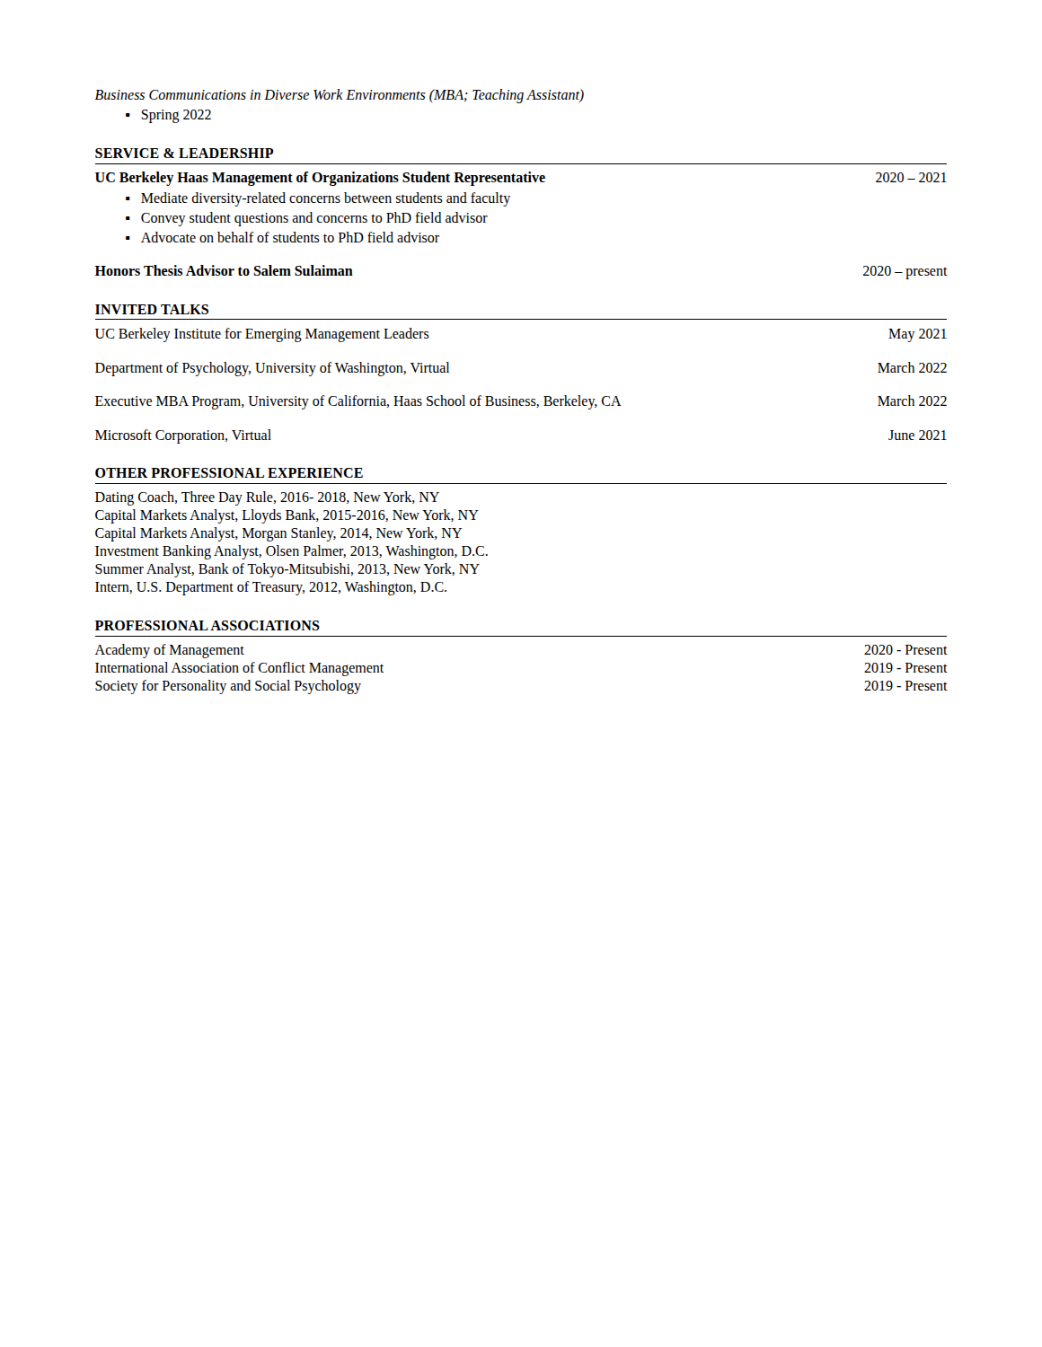Business Communications in Diverse Work Environments (MBA; Teaching Assistant)
Spring 2022
Service & Leadership
UC Berkeley Haas Management of Organizations Student Representative
2020 – 2021
Mediate diversity-related concerns between students and faculty
Convey student questions and concerns to PhD field advisor
Advocate on behalf of students to PhD field advisor
Honors Thesis Advisor to Salem Sulaiman
2020 – present
Invited Talks
UC Berkeley Institute for Emerging Management Leaders
May 2021
Department of Psychology, University of Washington, Virtual
March 2022
Executive MBA Program, University of California, Haas School of Business, Berkeley, CA
March 2022
Microsoft Corporation, Virtual
June 2021
Other Professional Experience
Dating Coach, Three Day Rule, 2016- 2018, New York, NY
Capital Markets Analyst, Lloyds Bank, 2015-2016, New York, NY
Capital Markets Analyst, Morgan Stanley, 2014, New York, NY
Investment Banking Analyst, Olsen Palmer, 2013, Washington, D.C.
Summer Analyst, Bank of Tokyo-Mitsubishi, 2013, New York, NY
Intern, U.S. Department of Treasury, 2012, Washington, D.C.
Professional Associations
Academy of Management
2020 - Present
International Association of Conflict Management
2019 - Present
Society for Personality and Social Psychology
2019 - Present